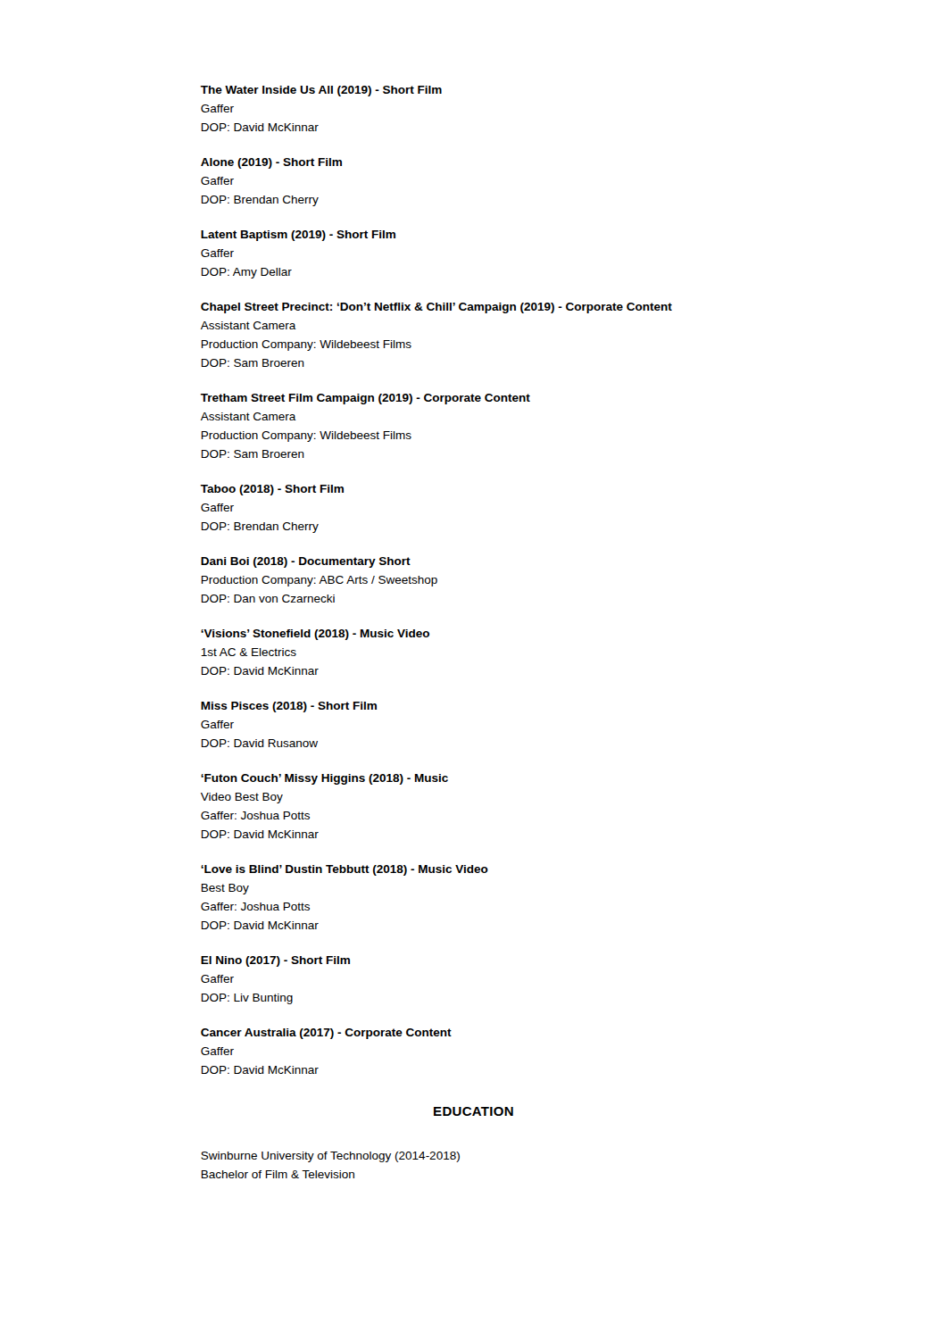The Water Inside Us All (2019) - Short Film
Gaffer
DOP: David McKinnar
Alone (2019) - Short Film
Gaffer
DOP: Brendan Cherry
Latent Baptism (2019) - Short Film
Gaffer
DOP: Amy Dellar
Chapel Street Precinct: ‘Don’t Netflix & Chill’ Campaign (2019) - Corporate Content
Assistant Camera
Production Company: Wildebeest Films
DOP: Sam Broeren
Tretham Street Film Campaign (2019) - Corporate Content
Assistant Camera
Production Company: Wildebeest Films
DOP: Sam Broeren
Taboo (2018) - Short Film
Gaffer
DOP: Brendan Cherry
Dani Boi (2018) - Documentary Short
Production Company: ABC Arts / Sweetshop
DOP: Dan von Czarnecki
‘Visions’ Stonefield (2018) - Music Video
1st AC & Electrics
DOP: David McKinnar
Miss Pisces (2018) - Short Film
Gaffer
DOP: David Rusanow
‘Futon Couch’ Missy Higgins (2018) - Music
Video Best Boy
Gaffer: Joshua Potts
DOP: David McKinnar
‘Love is Blind’ Dustin Tebbutt (2018) - Music Video
Best Boy
Gaffer: Joshua Potts
DOP: David McKinnar
El Nino (2017) - Short Film
Gaffer
DOP: Liv Bunting
Cancer Australia (2017) - Corporate Content
Gaffer
DOP: David McKinnar
EDUCATION
Swinburne University of Technology (2014-2018)
Bachelor of Film & Television